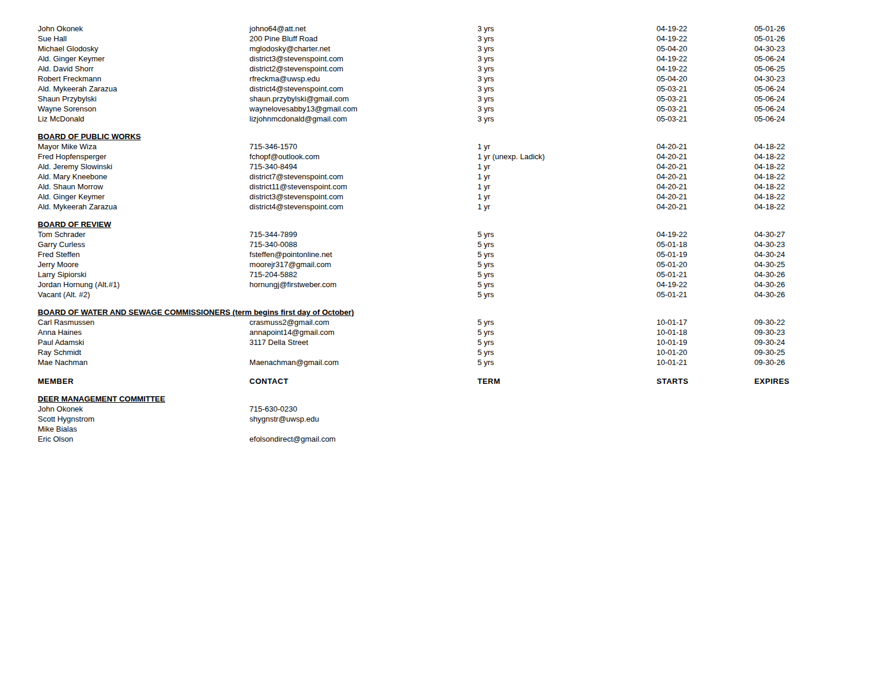| John Okonek | johno64@att.net | 3 yrs | 04-19-22 | 05-01-26 |
| Sue Hall | 200 Pine Bluff Road | 3 yrs | 04-19-22 | 05-01-26 |
| Michael Glodosky | mglodosky@charter.net | 3 yrs | 05-04-20 | 04-30-23 |
| Ald. Ginger Keymer | district3@stevenspoint.com | 3 yrs | 04-19-22 | 05-06-24 |
| Ald. David Shorr | district2@stevenspoint.com | 3 yrs | 04-19-22 | 05-06-25 |
| Robert Freckmann | rfreckma@uwsp.edu | 3 yrs | 05-04-20 | 04-30-23 |
| Ald. Mykeerah Zarazua | district4@stevenspoint.com | 3 yrs | 05-03-21 | 05-06-24 |
| Shaun Przybylski | shaun.przybylski@gmail.com | 3 yrs | 05-03-21 | 05-06-24 |
| Wayne Sorenson | waynelovesabby13@gmail.com | 3 yrs | 05-03-21 | 05-06-24 |
| Liz McDonald | lizjohnmcdonald@gmail.com | 3 yrs | 05-03-21 | 05-06-24 |
| BOARD OF PUBLIC WORKS |
| Mayor Mike Wiza | 715-346-1570 | 1 yr | 04-20-21 | 04-18-22 |
| Fred Hopfensperger | fchopf@outlook.com | 1 yr (unexp. Ladick) | 04-20-21 | 04-18-22 |
| Ald. Jeremy Slowinski | 715-340-8494 | 1 yr | 04-20-21 | 04-18-22 |
| Ald. Mary Kneebone | district7@stevenspoint.com | 1 yr | 04-20-21 | 04-18-22 |
| Ald. Shaun Morrow | district11@stevenspoint.com | 1 yr | 04-20-21 | 04-18-22 |
| Ald. Ginger Keymer | district3@stevenspoint.com | 1 yr | 04-20-21 | 04-18-22 |
| Ald. Mykeerah Zarazua | district4@stevenspoint.com | 1 yr | 04-20-21 | 04-18-22 |
| BOARD OF REVIEW |
| Tom Schrader | 715-344-7899 | 5 yrs | 04-19-22 | 04-30-27 |
| Garry Curless | 715-340-0088 | 5 yrs | 05-01-18 | 04-30-23 |
| Fred Steffen | fsteffen@pointonline.net | 5 yrs | 05-01-19 | 04-30-24 |
| Jerry Moore | moorejr317@gmail.com | 5 yrs | 05-01-20 | 04-30-25 |
| Larry Sipiorski | 715-204-5882 | 5 yrs | 05-01-21 | 04-30-26 |
| Jordan Hornung (Alt.#1) | hornungj@firstweber.com | 5 yrs | 04-19-22 | 04-30-26 |
| Vacant (Alt. #2) | | 5 yrs | 05-01-21 | 04-30-26 |
| BOARD OF WATER AND SEWAGE COMMISSIONERS (term begins first day of October) |
| Carl Rasmussen | crasmuss2@gmail.com | 5 yrs | 10-01-17 | 09-30-22 |
| Anna Haines | annapoint14@gmail.com | 5 yrs | 10-01-18 | 09-30-23 |
| Paul Adamski | 3117 Della Street | 5 yrs | 10-01-19 | 09-30-24 |
| Ray Schmidt | | 5 yrs | 10-01-20 | 09-30-25 |
| Mae Nachman | Maenachman@gmail.com | 5 yrs | 10-01-21 | 09-30-26 |
| MEMBER | CONTACT | TERM | STARTS | EXPIRES |
| DEER MANAGEMENT COMMITTEE |
| John Okonek | 715-630-0230 | | | |
| Scott Hygnstrom | shygnstr@uwsp.edu | | | |
| Mike Bialas | | | | |
| Eric Olson | efolsondirect@gmail.com | | | |